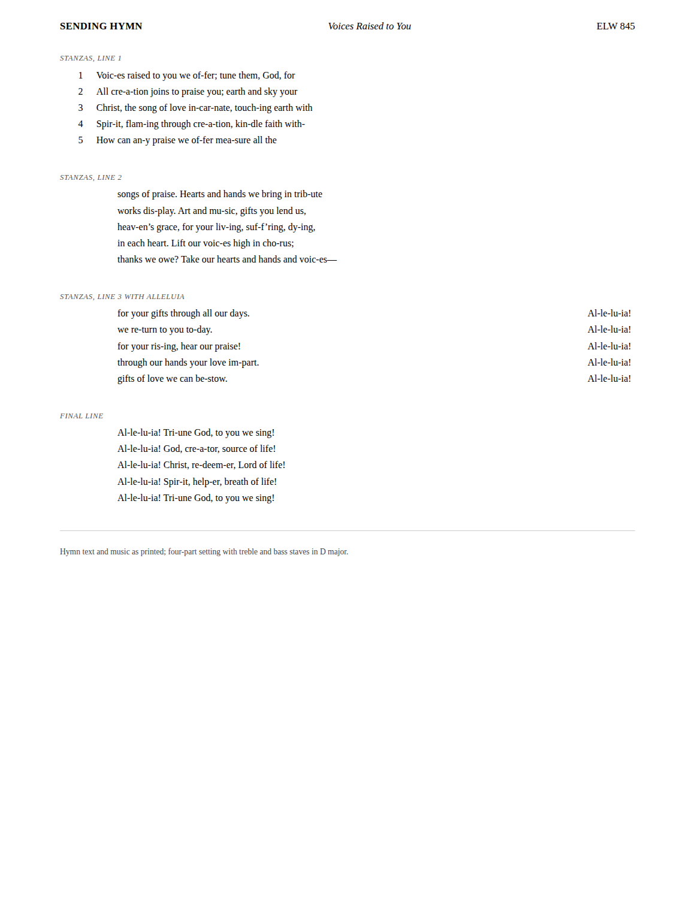Sending Hymn Voices Raised to You ELW 845
Stanzas, line 1
| 1 | Voic‑es raised to you we of‑fer; tune them, God, for |
| 2 | All cre‑a‑tion joins to praise you; earth and sky your |
| 3 | Christ, the song of love in‑car‑nate, touch‑ing earth with |
| 4 | Spir‑it, flam‑ing through cre‑a‑tion, kin‑dle faith with‑ |
| 5 | How can an‑y praise we of‑fer mea‑sure all the |
Stanzas, line 2
| songs of praise. Hearts and hands we bring in trib‑ute |
| works dis‑play. Art and mu‑sic, gifts you lend us, |
| heav‑en’s grace, for your liv‑ing, suf‑f’ring, dy‑ing, |
| in each heart. Lift our voic‑es high in cho‑rus; |
| thanks we owe? Take our hearts and hands and voic‑es— |
Stanzas, line 3 with Alleluia
| for your gifts through all our days. | Al‑le‑lu‑ia! |
| we re‑turn to you to‑day. | Al‑le‑lu‑ia! |
| for your ris‑ing, hear our praise! | Al‑le‑lu‑ia! |
| through our hands your love im‑part. | Al‑le‑lu‑ia! |
| gifts of love we can be‑stow. | Al‑le‑lu‑ia! |
Final line
| Al‑le‑lu‑ia! Tri‑une God, to you we sing! |
| Al‑le‑lu‑ia! God, cre‑a‑tor, source of life! |
| Al‑le‑lu‑ia! Christ, re‑deem‑er, Lord of life! |
| Al‑le‑lu‑ia! Spir‑it, help‑er, breath of life! |
| Al‑le‑lu‑ia! Tri‑une God, to you we sing! |
Hymn text and music as printed; four-part setting with treble and bass staves in D major.